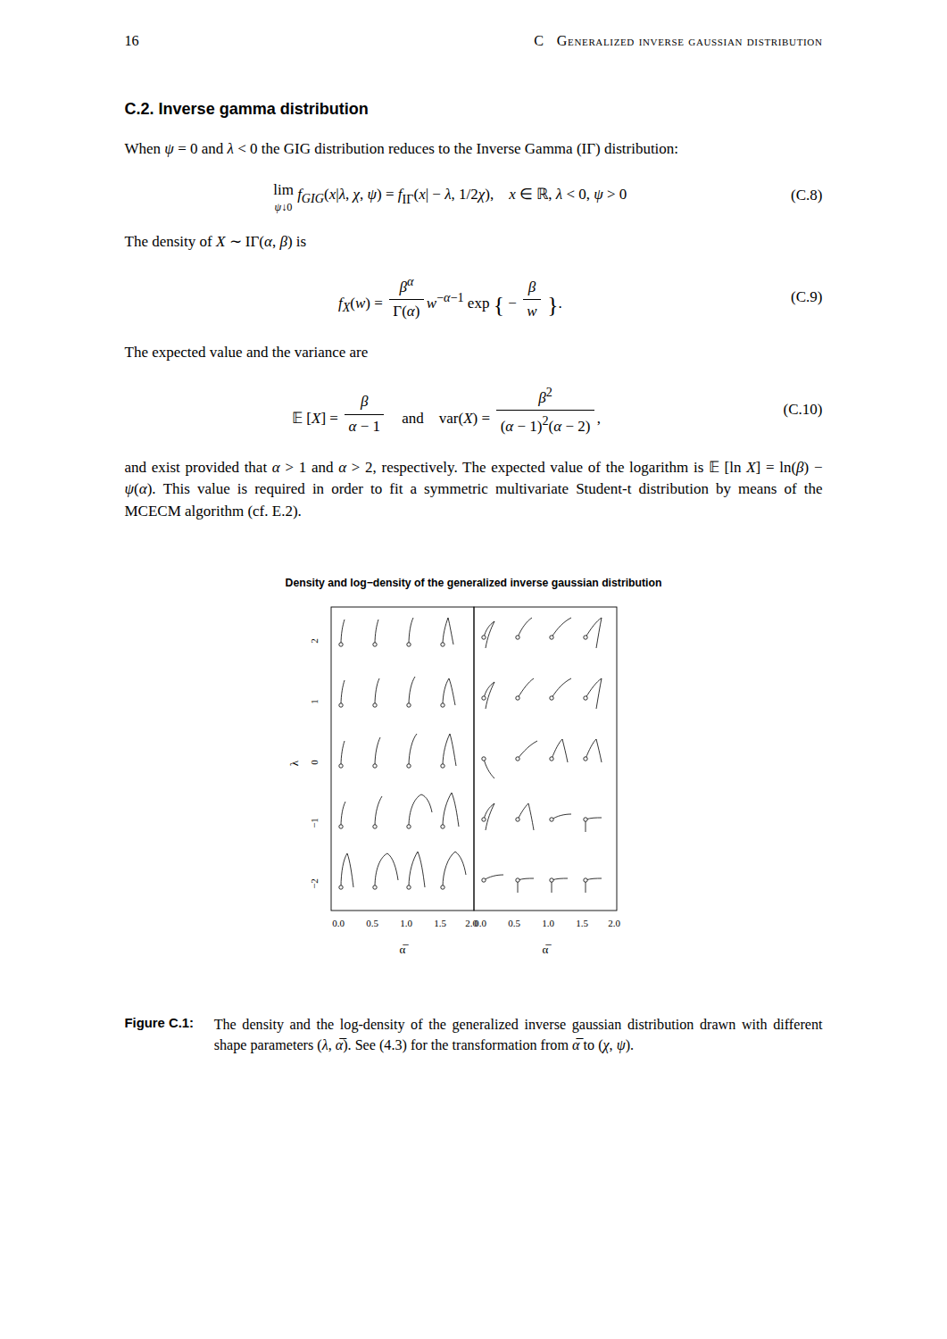16 C Generalized inverse gaussian distribution
C.2. Inverse gamma distribution
When ψ = 0 and λ < 0 the GIG distribution reduces to the Inverse Gamma (IΓ) distribution:
lim ψ↓0 fGIG(x|λ, χ, ψ) = fIΓ(x| − λ, 1/2χ), x ∈ ℝ, λ < 0, ψ > 0
(C.8)
The density of X ∼ IΓ(α, β) is
fX(w) = βα Γ(α) w−α−1 exp { − βw }.
(C.9)
The expected value and the variance are
𝔼 [X] = βα − 1 and var(X) = β2(α − 1)2(α − 2),
(C.10)
and exist provided that α > 1 and α > 2, respectively. The expected value of the logarithm is 𝔼 [ln X] = ln(β) − ψ(α). This value is required in order to fit a symmetric multivariate Student-t distribution by means of the MCECM algorithm (cf. E.2).
Density and log−density of the generalized inverse gaussian distribution
λ 2 1 0 −1 −2 0.0 0.5 1.0 1.5 2.0 0.0 0.5 1.0 1.5 2.0 α̅ α̅
Figure C.1:
The density and the log-density of the generalized inverse gaussian distribution drawn with different shape parameters (λ, α̅). See (4.3) for the transformation from α̅ to (χ, ψ).